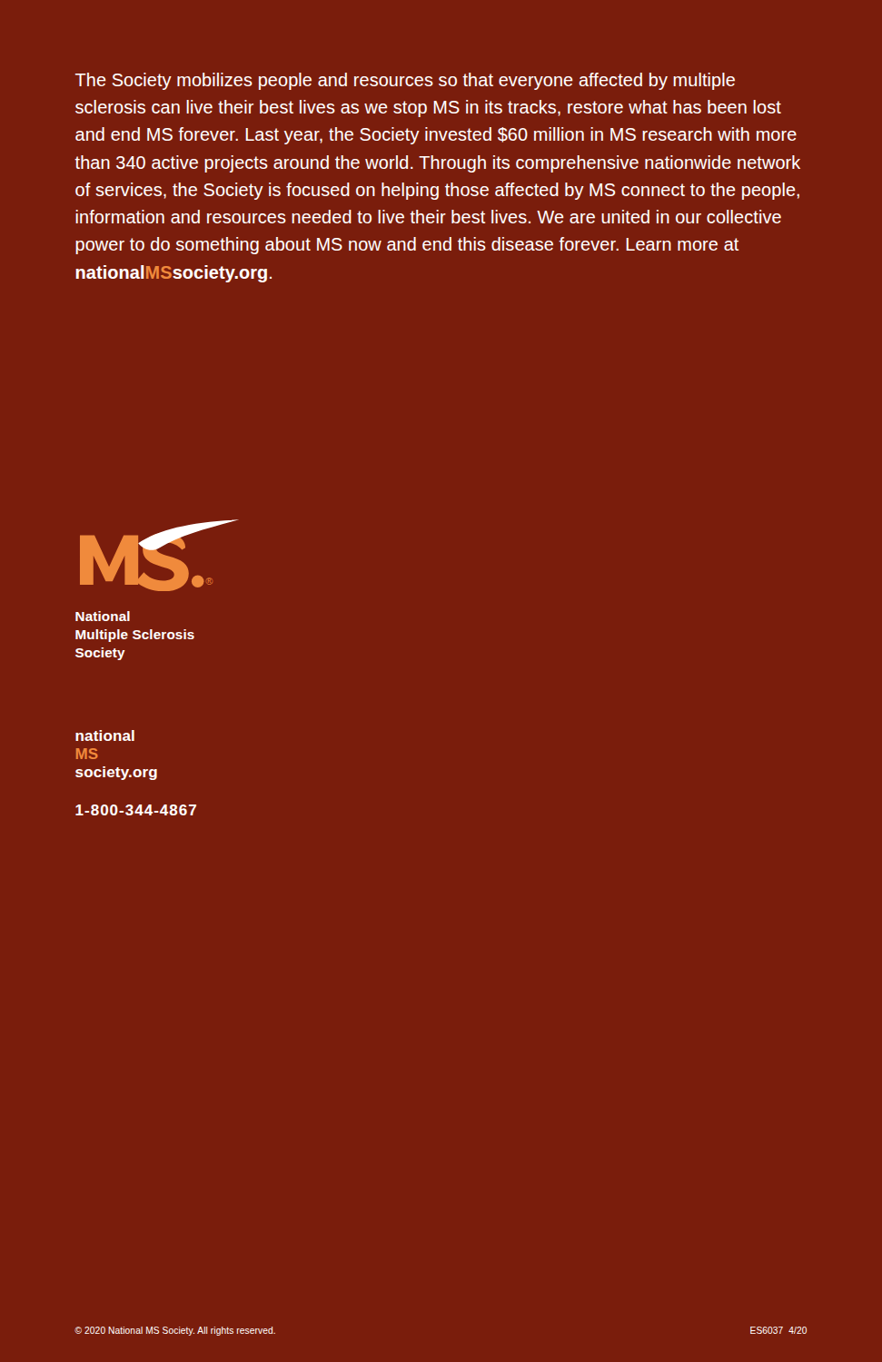The Society mobilizes people and resources so that everyone affected by multiple sclerosis can live their best lives as we stop MS in its tracks, restore what has been lost and end MS forever. Last year, the Society invested $60 million in MS research with more than 340 active projects around the world. Through its comprehensive nationwide network of services, the Society is focused on helping those affected by MS connect to the people, information and resources needed to live their best lives. We are united in our collective power to do something about MS now and end this disease forever. Learn more at nationalMSsociety.org.
®
National
Multiple Sclerosis
Society
nationalMSsociety.org 1-800-344-4867
© 2020 National MS Society. All rights reserved. ES6037 4/20